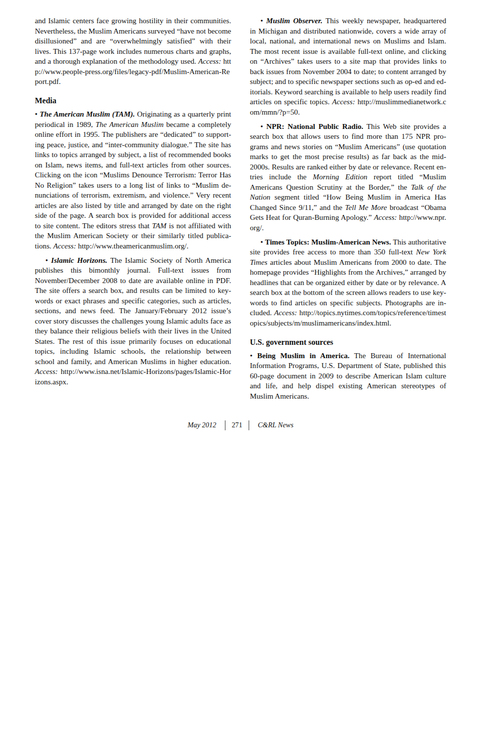and Islamic centers face growing hostility in their communities. Nevertheless, the Muslim Americans surveyed “have not become disillusioned” and are “overwhelmingly satisfied” with their lives. This 137-page work includes numerous charts and graphs, and a thorough explanation of the methodology used. Access: http://www.people-press.org/files/legacy-pdf/Muslim-American-Report.pdf.
Media
• The American Muslim (TAM). Originating as a quarterly print periodical in 1989, The American Muslim became a completely online effort in 1995. The publishers are “dedicated” to supporting peace, justice, and “inter-community dialogue.” The site has links to topics arranged by subject, a list of recommended books on Islam, news items, and full-text articles from other sources. Clicking on the icon “Muslims Denounce Terrorism: Terror Has No Religion” takes users to a long list of links to “Muslim denunciations of terrorism, extremism, and violence.” Very recent articles are also listed by title and arranged by date on the right side of the page. A search box is provided for additional access to site content. The editors stress that TAM is not affiliated with the Muslim American Society or their similarly titled publications. Access: http://www.theamericanmuslim.org/.
• Islamic Horizons. The Islamic Society of North America publishes this bimonthly journal. Full-text issues from November/December 2008 to date are available online in PDF. The site offers a search box, and results can be limited to keywords or exact phrases and specific categories, such as articles, sections, and news feed. The January/February 2012 issue’s cover story discusses the challenges young Islamic adults face as they balance their religious beliefs with their lives in the United States. The rest of this issue primarily focuses on educational topics, including Islamic schools, the relationship between school and family, and American Muslims in higher education. Access: http://www.isna.net/Islamic-Horizons/pages/Islamic-Horizons.aspx.
• Muslim Observer. This weekly newspaper, headquartered in Michigan and distributed nationwide, covers a wide array of local, national, and international news on Muslims and Islam. The most recent issue is available full-text online, and clicking on “Archives” takes users to a site map that provides links to back issues from November 2004 to date; to content arranged by subject; and to specific newspaper sections such as op-ed and editorials. Keyword searching is available to help users readily find articles on specific topics. Access: http://muslimmedianetwork.com/mmn/?p=50.
• NPR: National Public Radio. This Web site provides a search box that allows users to find more than 175 NPR programs and news stories on “Muslim Americans” (use quotation marks to get the most precise results) as far back as the mid-2000s. Results are ranked either by date or relevance. Recent entries include the Morning Edition report titled “Muslim Americans Question Scrutiny at the Border,” the Talk of the Nation segment titled “How Being Muslim in America Has Changed Since 9/11,” and the Tell Me More broadcast “Obama Gets Heat for Quran-Burning Apology.” Access: http://www.npr.org/.
• Times Topics: Muslim-American News. This authoritative site provides free access to more than 350 full-text New York Times articles about Muslim Americans from 2000 to date. The homepage provides “Highlights from the Archives,” arranged by headlines that can be organized either by date or by relevance. A search box at the bottom of the screen allows readers to use keywords to find articles on specific subjects. Photographs are included. Access: http://topics.nytimes.com/topics/reference/timestopics/subjects/m/muslimamericans/index.html.
U.S. government sources
• Being Muslim in America. The Bureau of International Information Programs, U.S. Department of State, published this 60-page document in 2009 to describe American Islam culture and life, and help dispel existing American stereotypes of Muslim Americans.
May 2012 271 C&RL News